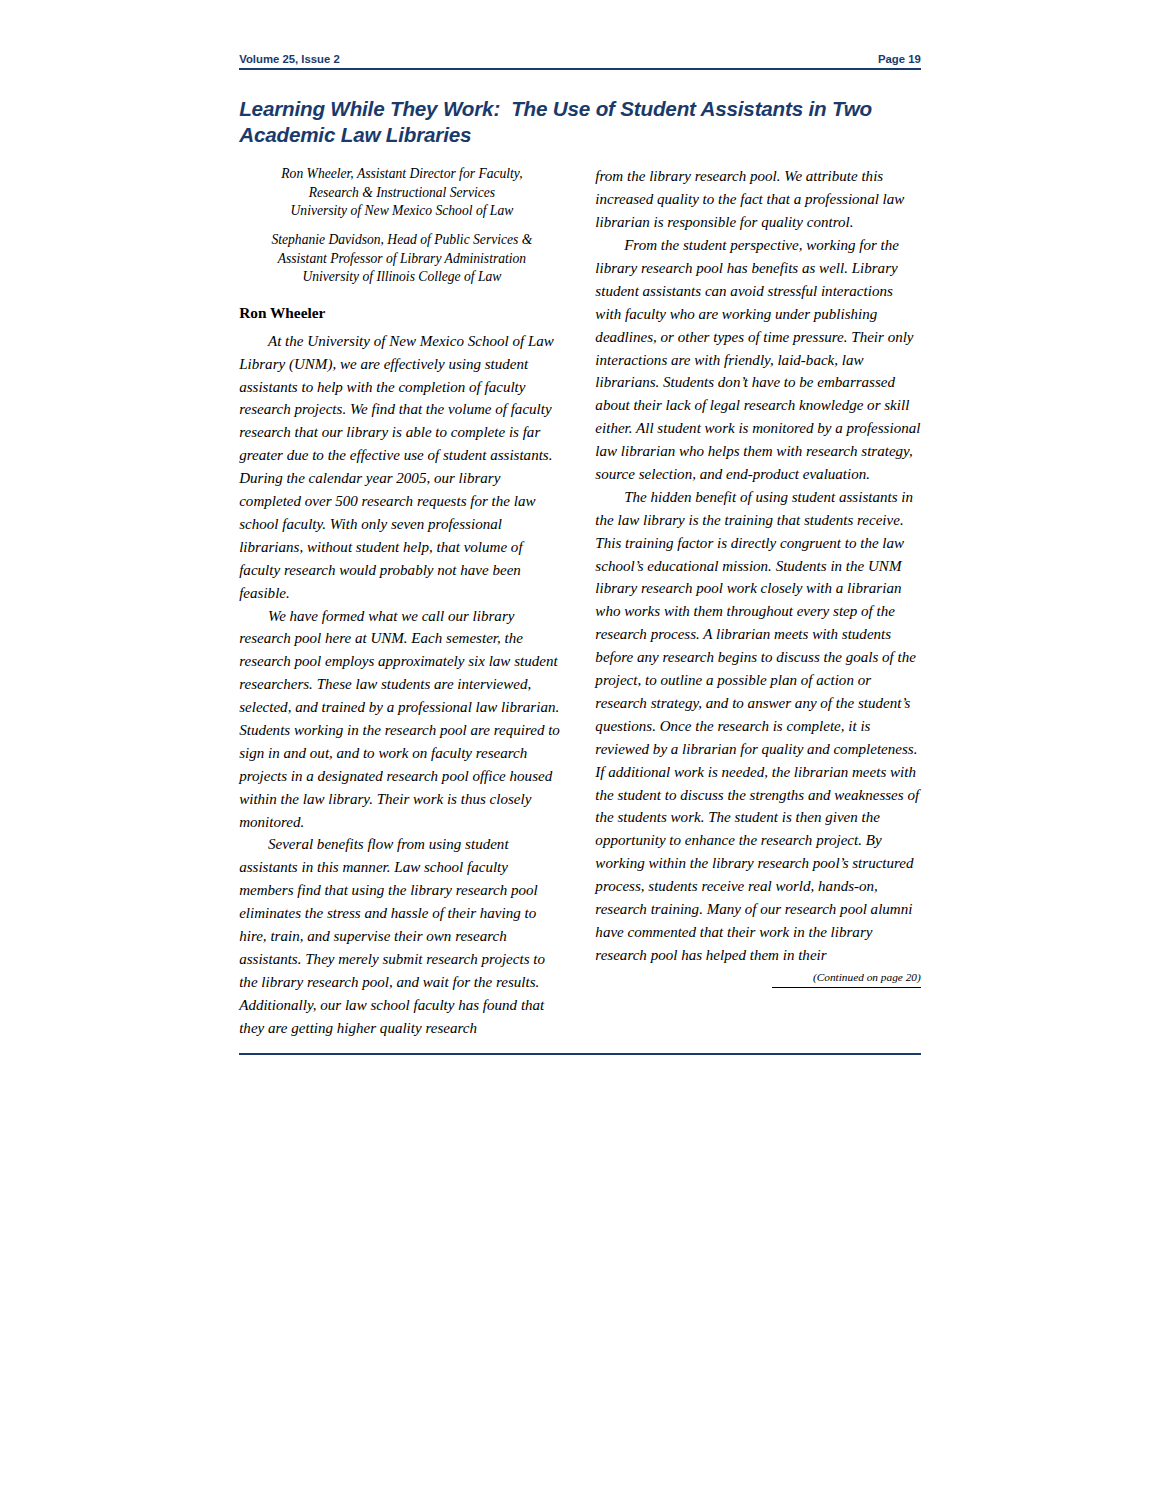Volume 25, Issue 2 Page 19
Learning While They Work: The Use of Student Assistants in Two Academic Law Libraries
Ron Wheeler, Assistant Director for Faculty,
Research & Instructional Services
University of New Mexico School of Law
Stephanie Davidson, Head of Public Services &
Assistant Professor of Library Administration
University of Illinois College of Law
Ron Wheeler
At the University of New Mexico School of Law Library (UNM), we are effectively using student assistants to help with the completion of faculty research projects. We find that the volume of faculty research that our library is able to complete is far greater due to the effective use of student assistants. During the calendar year 2005, our library completed over 500 research requests for the law school faculty. With only seven professional librarians, without student help, that volume of faculty research would probably not have been feasible.
We have formed what we call our library research pool here at UNM. Each semester, the research pool employs approximately six law student researchers. These law students are interviewed, selected, and trained by a professional law librarian. Students working in the research pool are required to sign in and out, and to work on faculty research projects in a designated research pool office housed within the law library. Their work is thus closely monitored.
Several benefits flow from using student assistants in this manner. Law school faculty members find that using the library research pool eliminates the stress and hassle of their having to hire, train, and supervise their own research assistants. They merely submit research projects to the library research pool, and wait for the results. Additionally, our law school faculty has found that they are getting higher quality research
from the library research pool. We attribute this increased quality to the fact that a professional law librarian is responsible for quality control.
From the student perspective, working for the library research pool has benefits as well. Library student assistants can avoid stressful interactions with faculty who are working under publishing deadlines, or other types of time pressure. Their only interactions are with friendly, laid-back, law librarians. Students don’t have to be embarrassed about their lack of legal research knowledge or skill either. All student work is monitored by a professional law librarian who helps them with research strategy, source selection, and end-product evaluation.
The hidden benefit of using student assistants in the law library is the training that students receive. This training factor is directly congruent to the law school’s educational mission. Students in the UNM library research pool work closely with a librarian who works with them throughout every step of the research process. A librarian meets with students before any research begins to discuss the goals of the project, to outline a possible plan of action or research strategy, and to answer any of the student’s questions. Once the research is complete, it is reviewed by a librarian for quality and completeness. If additional work is needed, the librarian meets with the student to discuss the strengths and weaknesses of the students work. The student is then given the opportunity to enhance the research project. By working within the library research pool’s structured process, students receive real world, hands-on, research training. Many of our research pool alumni have commented that their work in the library research pool has helped them in their
(Continued on page 20)